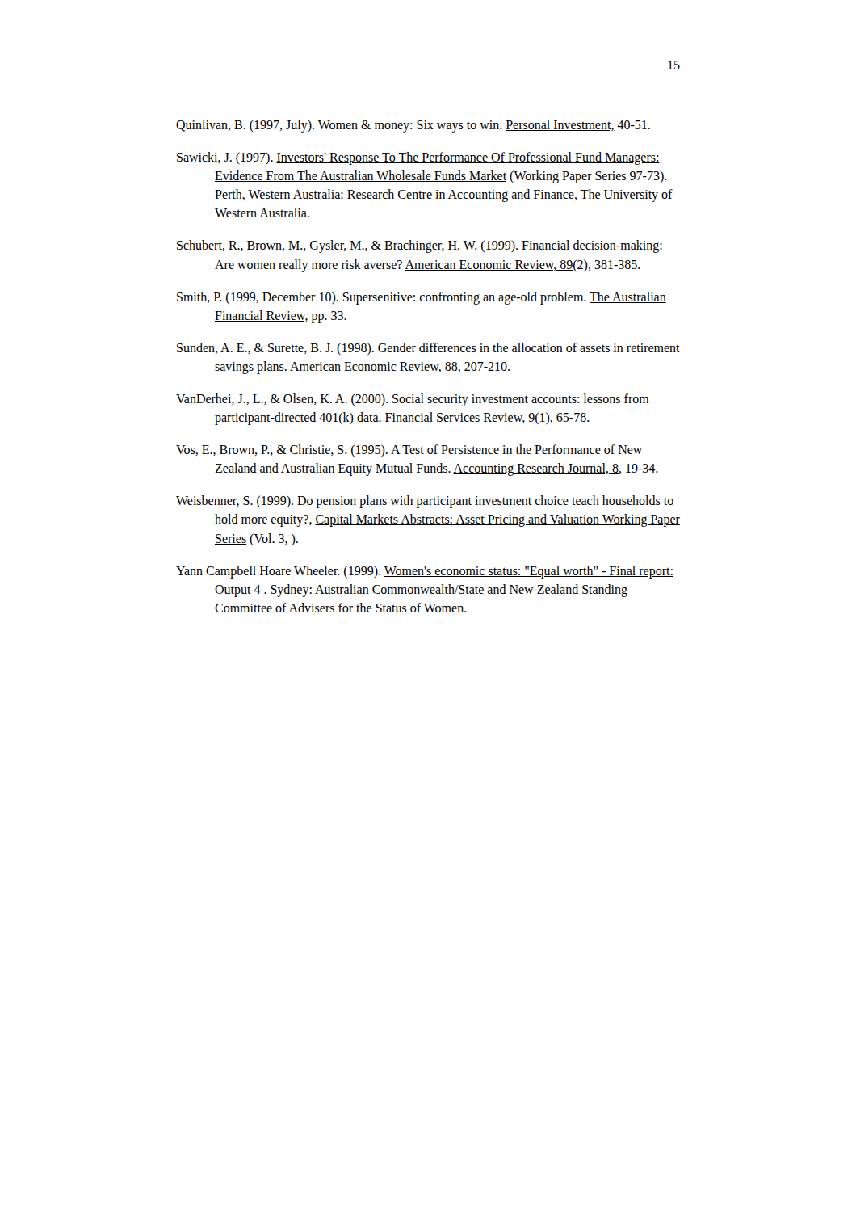15
Quinlivan, B. (1997, July). Women & money: Six ways to win. Personal Investment, 40-51.
Sawicki, J. (1997). Investors' Response To The Performance Of Professional Fund Managers: Evidence From The Australian Wholesale Funds Market (Working Paper Series 97-73). Perth, Western Australia: Research Centre in Accounting and Finance, The University of Western Australia.
Schubert, R., Brown, M., Gysler, M., & Brachinger, H. W. (1999). Financial decision-making: Are women really more risk averse? American Economic Review, 89(2), 381-385.
Smith, P. (1999, December 10). Supersenitive: confronting an age-old problem. The Australian Financial Review, pp. 33.
Sunden, A. E., & Surette, B. J. (1998). Gender differences in the allocation of assets in retirement savings plans. American Economic Review, 88, 207-210.
VanDerhei, J., L., & Olsen, K. A. (2000). Social security investment accounts: lessons from participant-directed 401(k) data. Financial Services Review, 9(1), 65-78.
Vos, E., Brown, P., & Christie, S. (1995). A Test of Persistence in the Performance of New Zealand and Australian Equity Mutual Funds. Accounting Research Journal, 8, 19-34.
Weisbenner, S. (1999). Do pension plans with participant investment choice teach households to hold more equity?, Capital Markets Abstracts: Asset Pricing and Valuation Working Paper Series (Vol. 3, ).
Yann Campbell Hoare Wheeler. (1999). Women's economic status: "Equal worth" - Final report: Output 4 . Sydney: Australian Commonwealth/State and New Zealand Standing Committee of Advisers for the Status of Women.